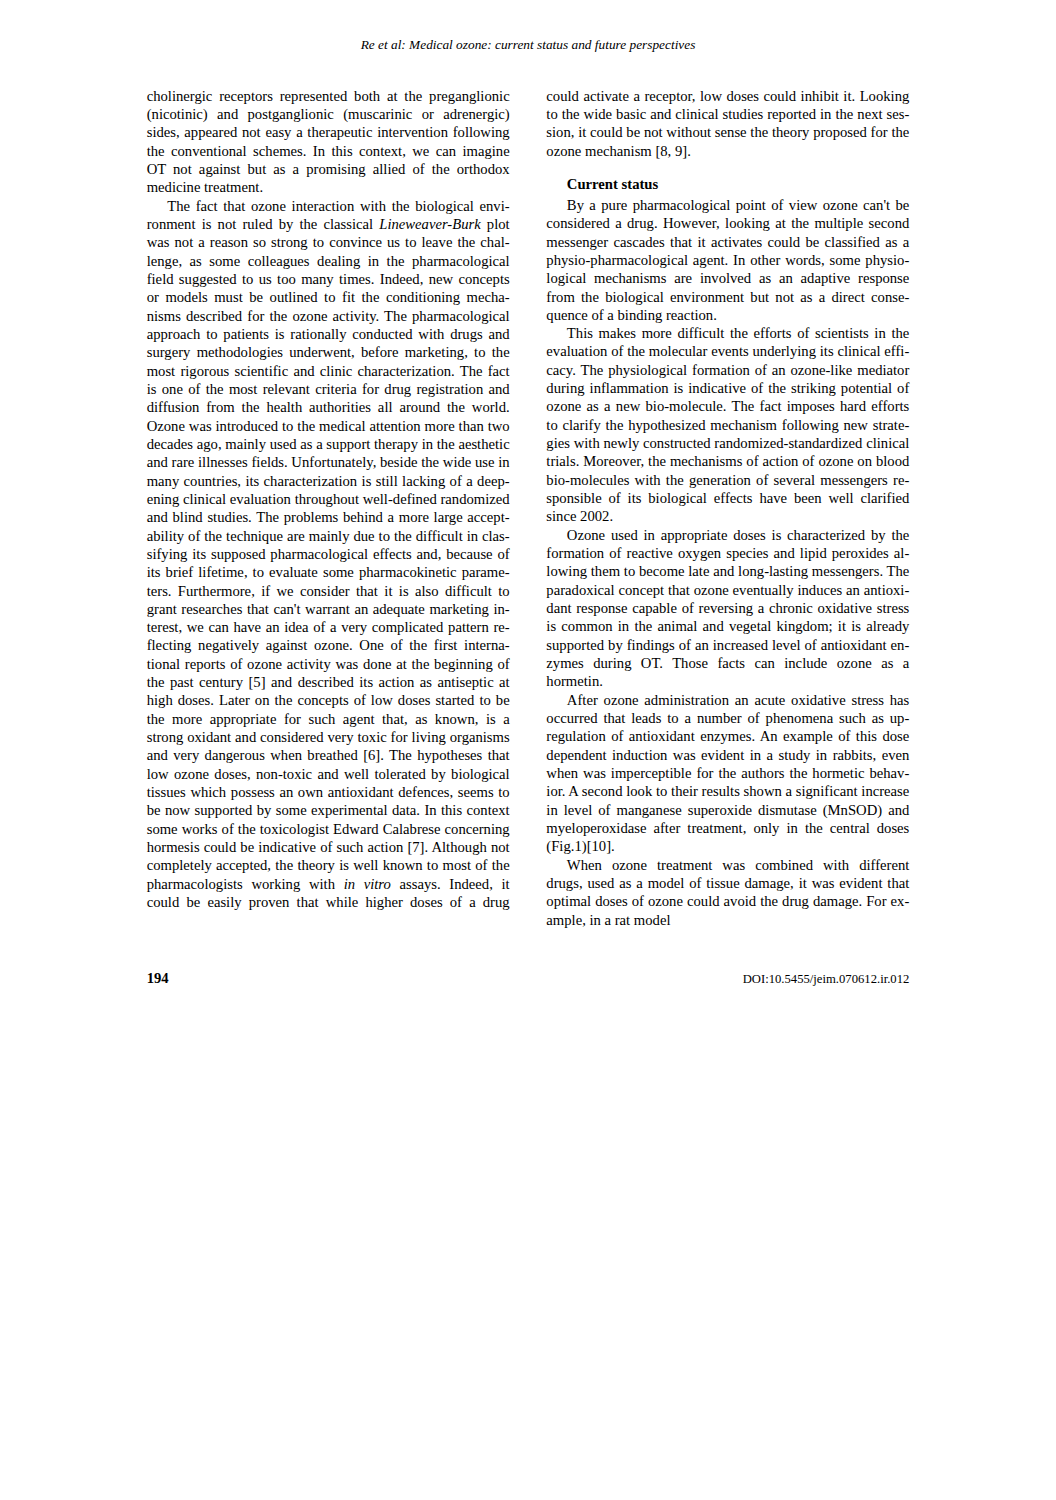Re et al: Medical ozone: current status and future perspectives
cholinergic receptors represented both at the preganglionic (nicotinic) and postganglionic (muscarinic or adrenergic) sides, appeared not easy a therapeutic intervention following the conventional schemes. In this context, we can imagine OT not against but as a promising allied of the orthodox medicine treatment.
The fact that ozone interaction with the biological environment is not ruled by the classical Lineweaver-Burk plot was not a reason so strong to convince us to leave the challenge, as some colleagues dealing in the pharmacological field suggested to us too many times. Indeed, new concepts or models must be outlined to fit the conditioning mechanisms described for the ozone activity. The pharmacological approach to patients is rationally conducted with drugs and surgery methodologies underwent, before marketing, to the most rigorous scientific and clinic characterization. The fact is one of the most relevant criteria for drug registration and diffusion from the health authorities all around the world. Ozone was introduced to the medical attention more than two decades ago, mainly used as a support therapy in the aesthetic and rare illnesses fields. Unfortunately, beside the wide use in many countries, its characterization is still lacking of a deepening clinical evaluation throughout well-defined randomized and blind studies. The problems behind a more large acceptability of the technique are mainly due to the difficult in classifying its supposed pharmacological effects and, because of its brief lifetime, to evaluate some pharmacokinetic parameters. Furthermore, if we consider that it is also difficult to grant researches that can't warrant an adequate marketing interest, we can have an idea of a very complicated pattern reflecting negatively against ozone. One of the first international reports of ozone activity was done at the beginning of the past century [5] and described its action as antiseptic at high doses. Later on the concepts of low doses started to be the more appropriate for such agent that, as known, is a strong oxidant and considered very toxic for living organisms and very dangerous when breathed [6]. The hypotheses that low ozone doses, non-toxic and well tolerated by biological tissues which possess an own antioxidant defences, seems to be now supported by some experimental data. In this context some works of the toxicologist Edward Calabrese concerning hormesis could be indicative of such action [7]. Although not completely accepted, the theory is well known to most of the pharmacologists working with in vitro assays. Indeed, it could be easily proven that while higher doses of a drug could activate a receptor, low doses could inhibit it. Looking to the wide basic and clinical studies reported in the next session, it could be not without sense the theory proposed for the ozone mechanism [8, 9].
Current status
By a pure pharmacological point of view ozone can't be considered a drug. However, looking at the multiple second messenger cascades that it activates could be classified as a physio-pharmacological agent. In other words, some physiological mechanisms are involved as an adaptive response from the biological environment but not as a direct consequence of a binding reaction.
This makes more difficult the efforts of scientists in the evaluation of the molecular events underlying its clinical efficacy. The physiological formation of an ozone-like mediator during inflammation is indicative of the striking potential of ozone as a new bio-molecule. The fact imposes hard efforts to clarify the hypothesized mechanism following new strategies with newly constructed randomized-standardized clinical trials. Moreover, the mechanisms of action of ozone on blood bio-molecules with the generation of several messengers responsible of its biological effects have been well clarified since 2002.
Ozone used in appropriate doses is characterized by the formation of reactive oxygen species and lipid peroxides allowing them to become late and long-lasting messengers. The paradoxical concept that ozone eventually induces an antioxidant response capable of reversing a chronic oxidative stress is common in the animal and vegetal kingdom; it is already supported by findings of an increased level of antioxidant enzymes during OT. Those facts can include ozone as a hormetin.
After ozone administration an acute oxidative stress has occurred that leads to a number of phenomena such as up-regulation of antioxidant enzymes. An example of this dose dependent induction was evident in a study in rabbits, even when was imperceptible for the authors the hormetic behavior. A second look to their results shown a significant increase in level of manganese superoxide dismutase (MnSOD) and myeloperoxidase after treatment, only in the central doses (Fig.1)[10].
When ozone treatment was combined with different drugs, used as a model of tissue damage, it was evident that optimal doses of ozone could avoid the drug damage. For example, in a rat model
194 DOI:10.5455/jeim.070612.ir.012